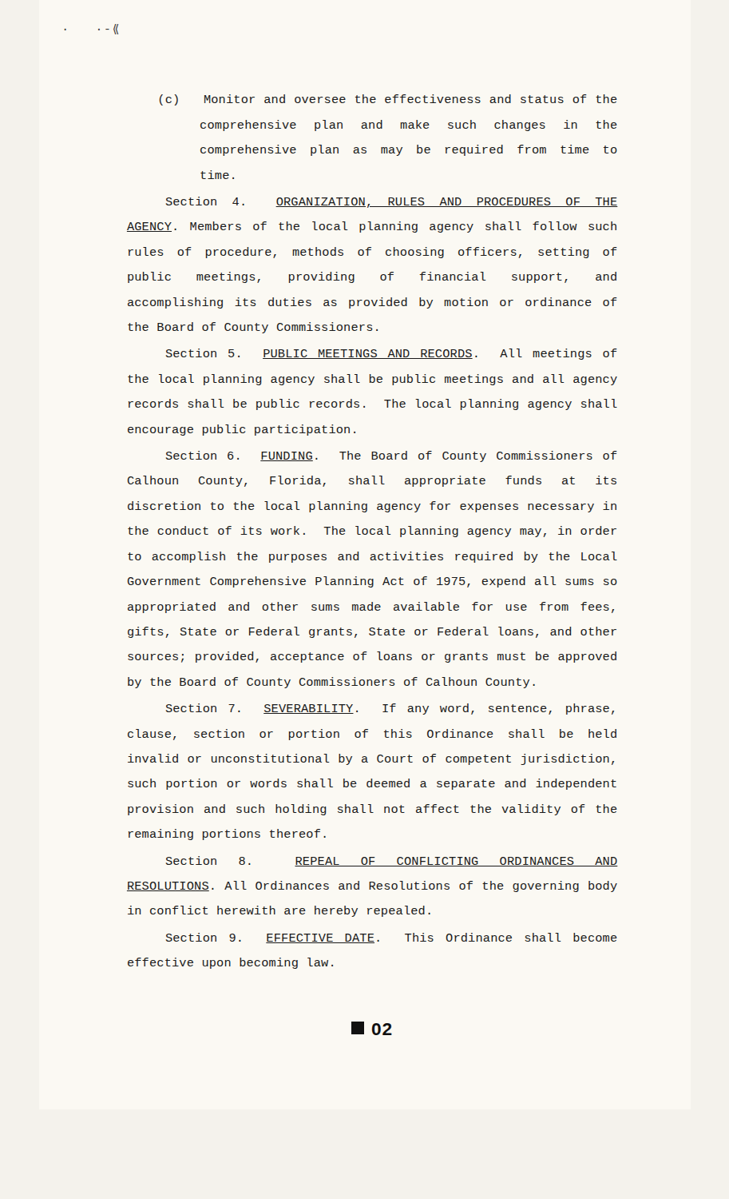· ·‑⟪
(c) Monitor and oversee the effectiveness and status of the comprehensive plan and make such changes in the comprehensive plan as may be required from time to time.
Section 4. ORGANIZATION, RULES AND PROCEDURES OF THE AGENCY. Members of the local planning agency shall follow such rules of procedure, methods of choosing officers, setting of public meetings, providing of financial support, and accomplishing its duties as provided by motion or ordinance of the Board of County Commissioners.
Section 5. PUBLIC MEETINGS AND RECORDS. All meetings of the local planning agency shall be public meetings and all agency records shall be public records. The local planning agency shall encourage public participation.
Section 6. FUNDING. The Board of County Commissioners of Calhoun County, Florida, shall appropriate funds at its discretion to the local planning agency for expenses necessary in the conduct of its work. The local planning agency may, in order to accomplish the purposes and activities required by the Local Government Comprehensive Planning Act of 1975, expend all sums so appropriated and other sums made available for use from fees, gifts, State or Federal grants, State or Federal loans, and other sources; provided, acceptance of loans or grants must be approved by the Board of County Commissioners of Calhoun County.
Section 7. SEVERABILITY. If any word, sentence, phrase, clause, section or portion of this Ordinance shall be held invalid or unconstitutional by a Court of competent jurisdiction, such portion or words shall be deemed a separate and independent provision and such holding shall not affect the validity of the remaining portions thereof.
Section 8. REPEAL OF CONFLICTING ORDINANCES AND RESOLUTIONS. All Ordinances and Resolutions of the governing body in conflict herewith are hereby repealed.
Section 9. EFFECTIVE DATE. This Ordinance shall become effective upon becoming law.
02